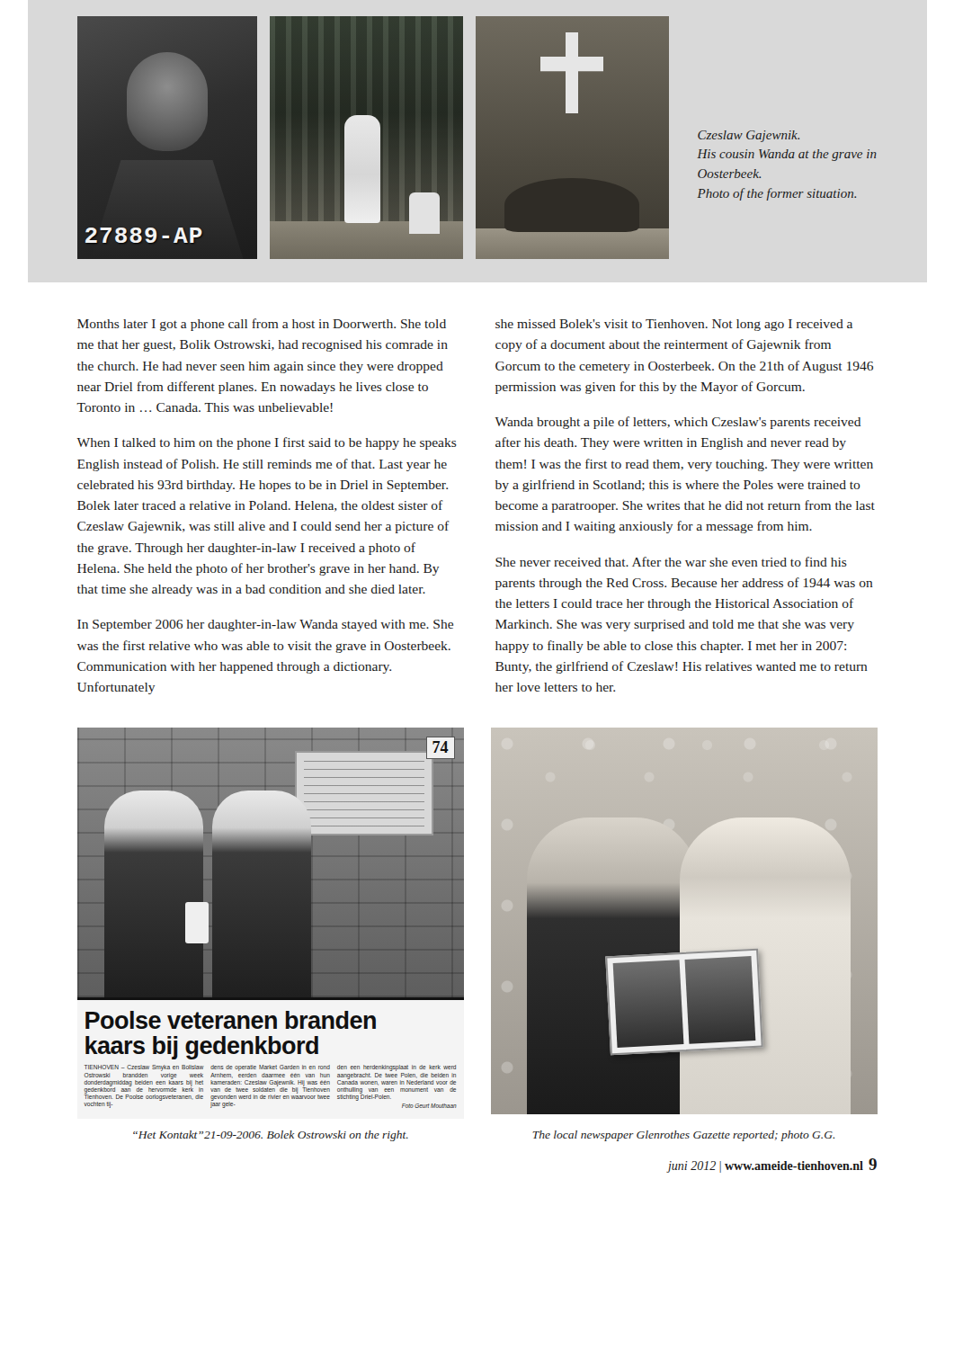27889-AP
Czeslaw Gajewnik.
His cousin Wanda at the grave in Oosterbeek.
Photo of the former situation.
Months later I got a phone call from a host in Doorwerth. She told me that her guest, Bolik Ostrowski, had recognised his comrade in the church. He had never seen him again since they were dropped near Driel from different planes. En nowadays he lives close to Toronto in … Canada. This was unbelievable!
When I talked to him on the phone I first said to be happy he speaks English instead of Polish. He still reminds me of that. Last year he celebrated his 93rd birthday. He hopes to be in Driel in September. Bolek later traced a relative in Poland. Helena, the oldest sister of Czeslaw Gajewnik, was still alive and I could send her a picture of the grave. Through her daughter-in-law I received a photo of Helena. She held the photo of her brother's grave in her hand. By that time she already was in a bad condition and she died later.
In September 2006 her daughter-in-law Wanda stayed with me. She was the first relative who was able to visit the grave in Oosterbeek. Communication with her happened through a dictionary. Unfortunately
she missed Bolek's visit to Tienhoven. Not long ago I received a copy of a document about the reinterment of Gajewnik from Gorcum to the cemetery in Oosterbeek. On the 21th of August 1946 permission was given for this by the Mayor of Gorcum.
Wanda brought a pile of letters, which Czeslaw's parents received after his death. They were written in English and never read by them! I was the first to read them, very touching. They were written by a girlfriend in Scotland; this is where the Poles were trained to become a paratrooper. She writes that he did not return from the last mission and I waiting anxiously for a message from him.
She never received that. After the war she even tried to find his parents through the Red Cross. Because her address of 1944 was on the letters I could trace her through the Historical Association of Markinch. She was very surprised and told me that she was very happy to finally be able to close this chapter. I met her in 2007: Bunty, the girlfriend of Czeslaw! His relatives wanted me to return her love letters to her.
74
Poolse veteranen branden
kaars bij gedenkbord
TIENHOVEN – Czeslaw Smyka en Bolislaw Ostrowski brandden vorige week donderdagmiddag beiden een kaars bij het gedenkbord aan de hervormde kerk in Tienhoven. De Poolse oorlogsveteranen, die vochten tij-
dens de operatie Market Garden in en rond Arnhem, eerden daarmee één van hun kameraden: Czeslaw Gajewnik. Hij was één van de twee soldaten die bij Tienhoven gevonden werd in de rivier en waarvoor twee jaar gele-
den een herdenkingsplaat in de kerk werd aangebracht. De twee Polen, die beiden in Canada wonen, waren in Nederland voor de onthulling van een monument van de stichting Driel-Polen.
Foto Geurt Mouthaan
“Het Kontakt”21-09-2006. Bolek Ostrowski on the right.
The local newspaper Glenrothes Gazette reported; photo G.G.
juni 2012 | www.ameide-tienhoven.nl 9